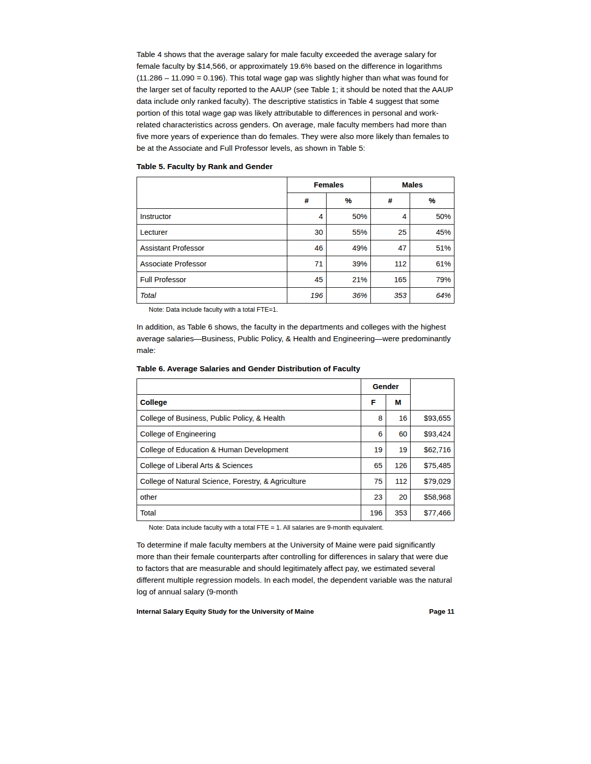Table 4 shows that the average salary for male faculty exceeded the average salary for female faculty by $14,566, or approximately 19.6% based on the difference in logarithms (11.286 – 11.090 = 0.196). This total wage gap was slightly higher than what was found for the larger set of faculty reported to the AAUP (see Table 1; it should be noted that the AAUP data include only ranked faculty). The descriptive statistics in Table 4 suggest that some portion of this total wage gap was likely attributable to differences in personal and work-related characteristics across genders. On average, male faculty members had more than five more years of experience than do females. They were also more likely than females to be at the Associate and Full Professor levels, as shown in Table 5:
Table 5. Faculty by Rank and Gender
| | Females | Males |
| --- | --- | --- |
| # | % | # | % |
| Instructor | 4 | 50% | 4 | 50% |
| Lecturer | 30 | 55% | 25 | 45% |
| Assistant Professor | 46 | 49% | 47 | 51% |
| Associate Professor | 71 | 39% | 112 | 61% |
| Full Professor | 45 | 21% | 165 | 79% |
| Total | 196 | 36% | 353 | 64% |
Note: Data include faculty with a total FTE=1.
In addition, as Table 6 shows, the faculty in the departments and colleges with the highest average salaries—Business, Public Policy, & Health and Engineering—were predominantly male:
Table 6. Average Salaries and Gender Distribution of Faculty
| | Gender | |
| --- | --- | --- |
| College | F | M |
| College of Business, Public Policy, & Health | 8 | 16 | $93,655 |
| College of Engineering | 6 | 60 | $93,424 |
| College of Education & Human Development | 19 | 19 | $62,716 |
| College of Liberal Arts & Sciences | 65 | 126 | $75,485 |
| College of Natural Science, Forestry, & Agriculture | 75 | 112 | $79,029 |
| other | 23 | 20 | $58,968 |
| Total | 196 | 353 | $77,466 |
Note: Data include faculty with a total FTE = 1. All salaries are 9-month equivalent.
To determine if male faculty members at the University of Maine were paid significantly more than their female counterparts after controlling for differences in salary that were due to factors that are measurable and should legitimately affect pay, we estimated several different multiple regression models. In each model, the dependent variable was the natural log of annual salary (9-month
Internal Salary Equity Study for the University of Maine Page 11